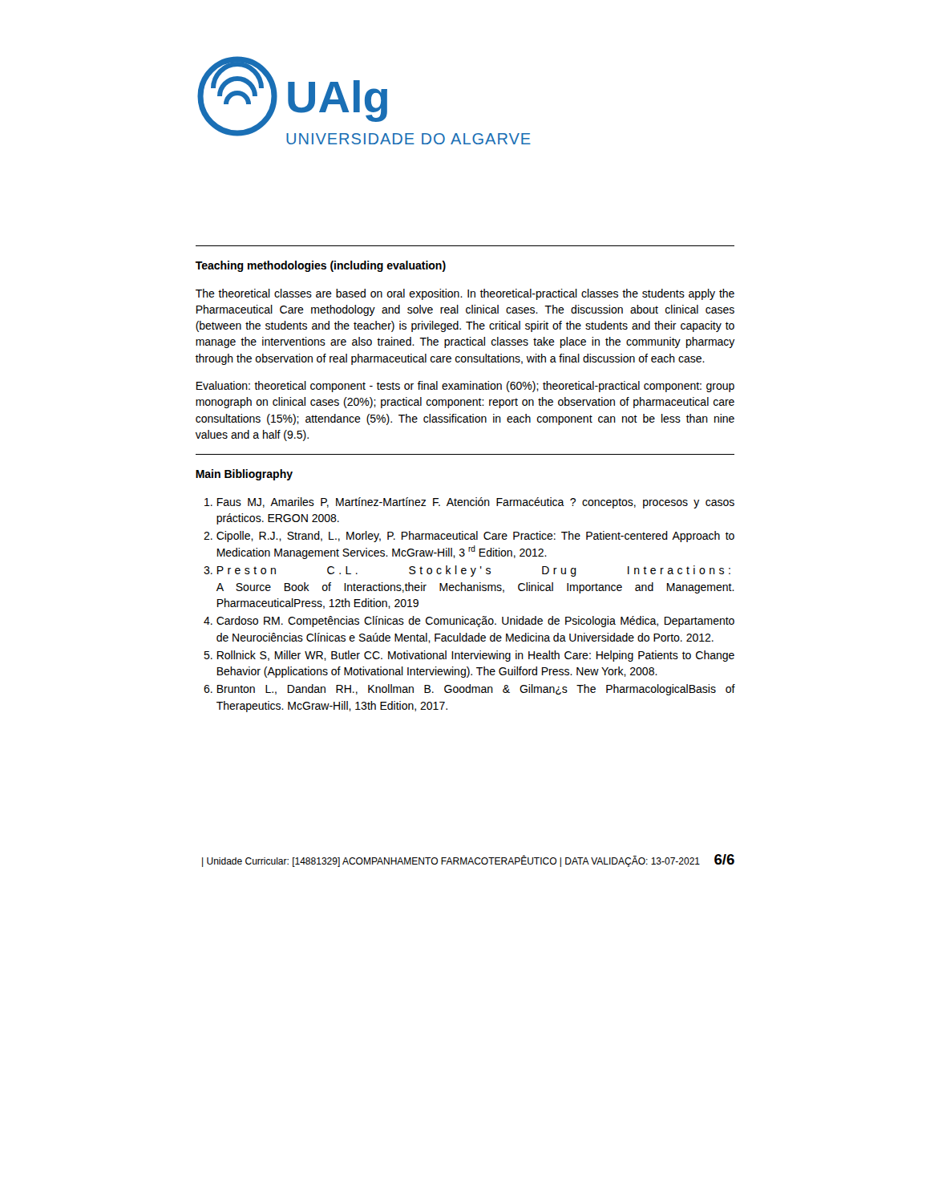UAlg UNIVERSIDADE DO ALGARVE
Teaching methodologies (including evaluation)
The theoretical classes are based on oral exposition. In theoretical-practical classes the students apply the Pharmaceutical Care methodology and solve real clinical cases. The discussion about clinical cases (between the students and the teacher) is privileged. The critical spirit of the students and their capacity to manage the interventions are also trained. The practical classes take place in the community pharmacy through the observation of real pharmaceutical care consultations, with a final discussion of each case.
Evaluation: theoretical component - tests or final examination (60%); theoretical-practical component: group monograph on clinical cases (20%); practical component: report on the observation of pharmaceutical care consultations (15%); attendance (5%). The classification in each component can not be less than nine values and a half (9.5).
Main Bibliography
Faus MJ, Amariles P, Martínez-Martínez F. Atención Farmacéutica ? conceptos, procesos y casos prácticos. ERGON 2008.
Cipolle, R.J., Strand, L., Morley, P. Pharmaceutical Care Practice: The Patient-centered Approach to Medication Management Services. McGraw-Hill, 3 rd Edition, 2012.
Preston C.L. Stockley's Drug Interactions:
A Source Book of Interactions,their Mechanisms, Clinical Importance and Management. PharmaceuticalPress, 12th Edition, 2019
Cardoso RM. Competências Clínicas de Comunicação. Unidade de Psicologia Médica, Departamento de Neurociências Clínicas e Saúde Mental, Faculdade de Medicina da Universidade do Porto. 2012.
Rollnick S, Miller WR, Butler CC. Motivational Interviewing in Health Care: Helping Patients to Change Behavior (Applications of Motivational Interviewing). The Guilford Press. New York, 2008.
Brunton L., Dandan RH., Knollman B. Goodman & Gilman¿s The PharmacologicalBasis of Therapeutics. McGraw-Hill, 13th Edition, 2017.
| Unidade Curricular: [14881329] ACOMPANHAMENTO FARMACOTERAPÊUTICO | DATA VALIDAÇÃO: 13-07-2021
6/6